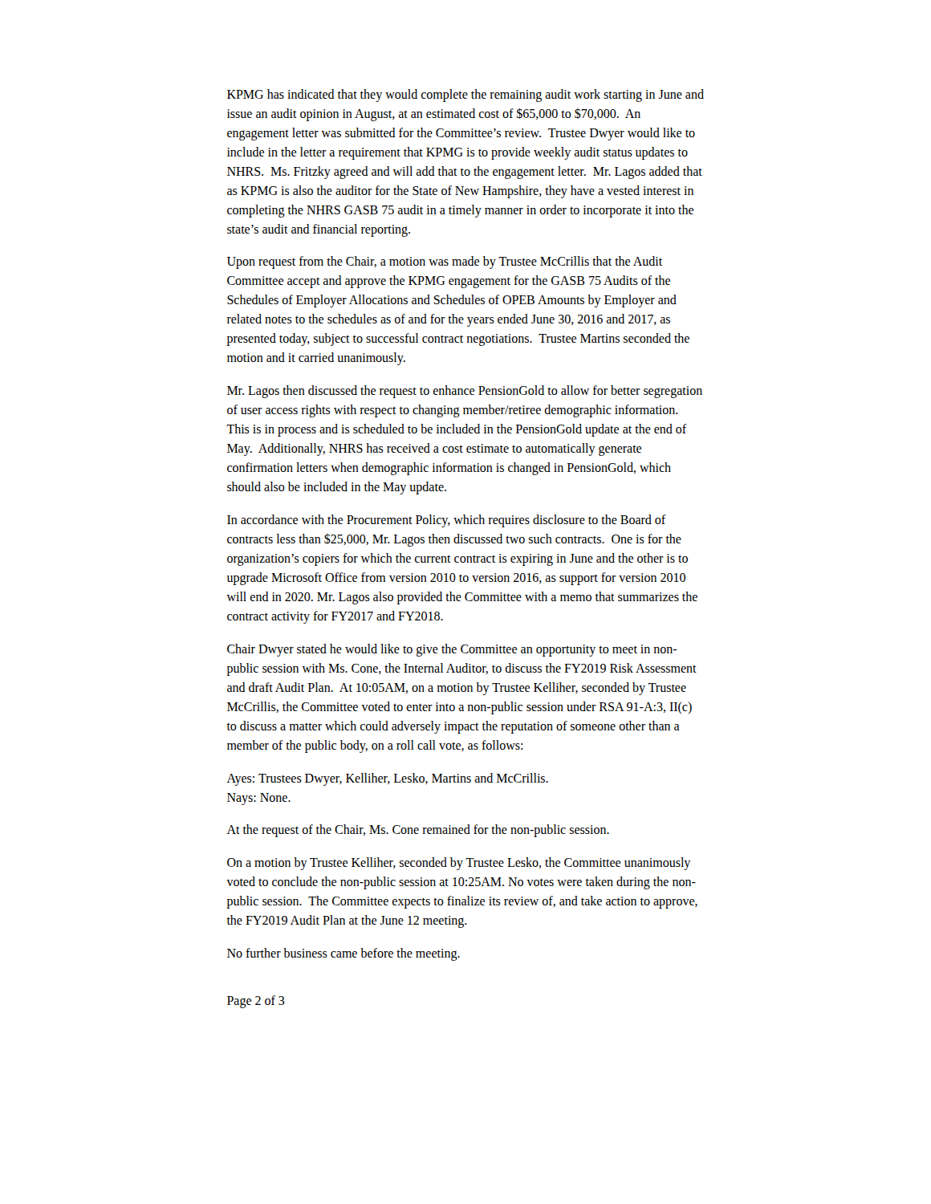KPMG has indicated that they would complete the remaining audit work starting in June and issue an audit opinion in August, at an estimated cost of $65,000 to $70,000. An engagement letter was submitted for the Committee’s review. Trustee Dwyer would like to include in the letter a requirement that KPMG is to provide weekly audit status updates to NHRS. Ms. Fritzky agreed and will add that to the engagement letter. Mr. Lagos added that as KPMG is also the auditor for the State of New Hampshire, they have a vested interest in completing the NHRS GASB 75 audit in a timely manner in order to incorporate it into the state’s audit and financial reporting.
Upon request from the Chair, a motion was made by Trustee McCrillis that the Audit Committee accept and approve the KPMG engagement for the GASB 75 Audits of the Schedules of Employer Allocations and Schedules of OPEB Amounts by Employer and related notes to the schedules as of and for the years ended June 30, 2016 and 2017, as presented today, subject to successful contract negotiations. Trustee Martins seconded the motion and it carried unanimously.
Mr. Lagos then discussed the request to enhance PensionGold to allow for better segregation of user access rights with respect to changing member/retiree demographic information. This is in process and is scheduled to be included in the PensionGold update at the end of May. Additionally, NHRS has received a cost estimate to automatically generate confirmation letters when demographic information is changed in PensionGold, which should also be included in the May update.
In accordance with the Procurement Policy, which requires disclosure to the Board of contracts less than $25,000, Mr. Lagos then discussed two such contracts. One is for the organization’s copiers for which the current contract is expiring in June and the other is to upgrade Microsoft Office from version 2010 to version 2016, as support for version 2010 will end in 2020. Mr. Lagos also provided the Committee with a memo that summarizes the contract activity for FY2017 and FY2018.
Chair Dwyer stated he would like to give the Committee an opportunity to meet in non-public session with Ms. Cone, the Internal Auditor, to discuss the FY2019 Risk Assessment and draft Audit Plan. At 10:05AM, on a motion by Trustee Kelliher, seconded by Trustee McCrillis, the Committee voted to enter into a non-public session under RSA 91-A:3, II(c) to discuss a matter which could adversely impact the reputation of someone other than a member of the public body, on a roll call vote, as follows:
Ayes: Trustees Dwyer, Kelliher, Lesko, Martins and McCrillis.
Nays: None.
At the request of the Chair, Ms. Cone remained for the non-public session.
On a motion by Trustee Kelliher, seconded by Trustee Lesko, the Committee unanimously voted to conclude the non-public session at 10:25AM. No votes were taken during the non-public session. The Committee expects to finalize its review of, and take action to approve, the FY2019 Audit Plan at the June 12 meeting.
No further business came before the meeting.
Page 2 of 3